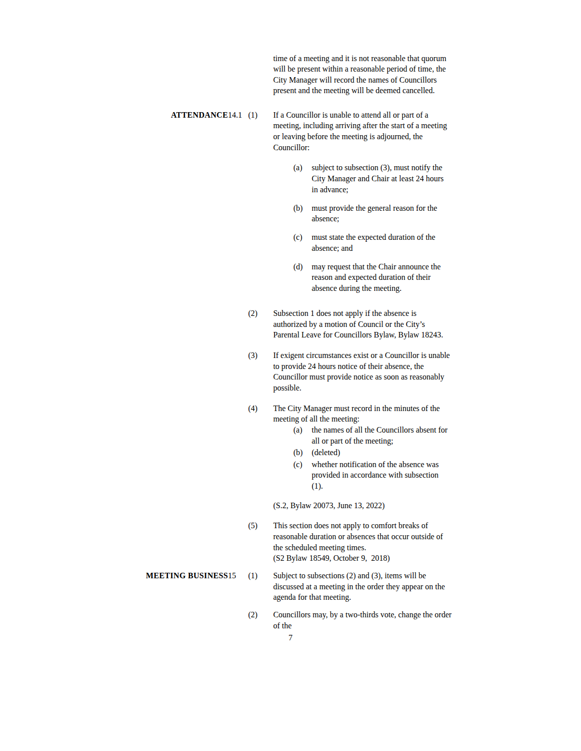| | | | time of a meeting and it is not reasonable that quorum will be present within a reasonable period of time, the City Manager will record the names of Councillors present and the meeting will be deemed cancelled. |
| ATTENDANCE | 14.1 | (1) | If a Councillor is unable to attend all or part of a meeting, including arriving after the start of a meeting or leaving before the meeting is adjourned, the Councillor: (a) subject to subsection (3), must notify the City Manager and Chair at least 24 hours in advance; (b) must provide the general reason for the absence; (c) must state the expected duration of the absence; and (d) may request that the Chair announce the reason and expected duration of their absence during the meeting. |
| | | (2) | Subsection 1 does not apply if the absence is authorized by a motion of Council or the City’s Parental Leave for Councillors Bylaw, Bylaw 18243. |
| | | (3) | If exigent circumstances exist or a Councillor is unable to provide 24 hours notice of their absence, the Councillor must provide notice as soon as reasonably possible. |
| | | (4) | The City Manager must record in the minutes of the meeting of all the meeting: (a) the names of all the Councillors absent for all or part of the meeting; (b) (deleted) (c) whether notification of the absence was provided in accordance with subsection (1). (S.2, Bylaw 20073, June 13, 2022) |
| | | (5) | This section does not apply to comfort breaks of reasonable duration or absences that occur outside of the scheduled meeting times. (S2 Bylaw 18549, October 9, 2018) |
| MEETING BUSINESS | 15 | (1) | Subject to subsections (2) and (3), items will be discussed at a meeting in the order they appear on the agenda for that meeting. |
| | | (2) | Councillors may, by a two-thirds vote, change the order of the |
7